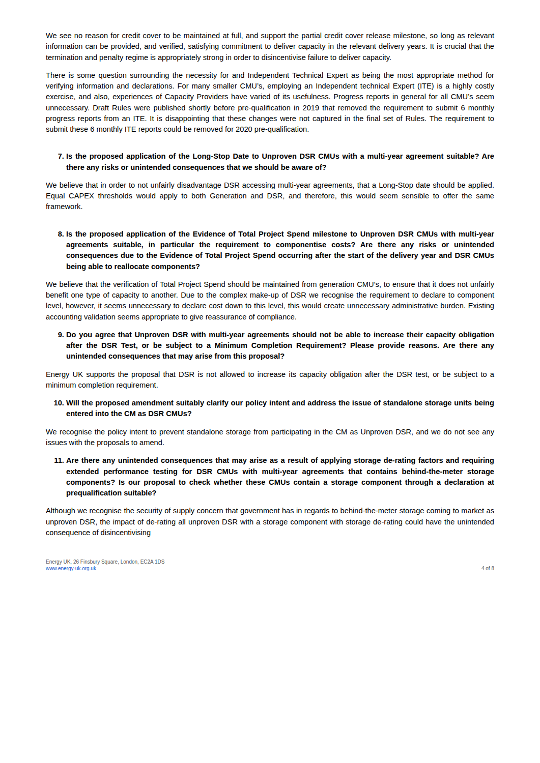We see no reason for credit cover to be maintained at full, and support the partial credit cover release milestone, so long as relevant information can be provided, and verified, satisfying commitment to deliver capacity in the relevant delivery years. It is crucial that the termination and penalty regime is appropriately strong in order to disincentivise failure to deliver capacity.
There is some question surrounding the necessity for and Independent Technical Expert as being the most appropriate method for verifying information and declarations. For many smaller CMU’s, employing an Independent technical Expert (ITE) is a highly costly exercise, and also, experiences of Capacity Providers have varied of its usefulness. Progress reports in general for all CMU’s seem unnecessary. Draft Rules were published shortly before pre-qualification in 2019 that removed the requirement to submit 6 monthly progress reports from an ITE. It is disappointing that these changes were not captured in the final set of Rules. The requirement to submit these 6 monthly ITE reports could be removed for 2020 pre-qualification.
Is the proposed application of the Long-Stop Date to Unproven DSR CMUs with a multi-year agreement suitable? Are there any risks or unintended consequences that we should be aware of?
We believe that in order to not unfairly disadvantage DSR accessing multi-year agreements, that a Long-Stop date should be applied. Equal CAPEX thresholds would apply to both Generation and DSR, and therefore, this would seem sensible to offer the same framework.
Is the proposed application of the Evidence of Total Project Spend milestone to Unproven DSR CMUs with multi-year agreements suitable, in particular the requirement to componentise costs? Are there any risks or unintended consequences due to the Evidence of Total Project Spend occurring after the start of the delivery year and DSR CMUs being able to reallocate components?
We believe that the verification of Total Project Spend should be maintained from generation CMU’s, to ensure that it does not unfairly benefit one type of capacity to another. Due to the complex make-up of DSR we recognise the requirement to declare to component level, however, it seems unnecessary to declare cost down to this level, this would create unnecessary administrative burden. Existing accounting validation seems appropriate to give reassurance of compliance.
Do you agree that Unproven DSR with multi-year agreements should not be able to increase their capacity obligation after the DSR Test, or be subject to a Minimum Completion Requirement? Please provide reasons. Are there any unintended consequences that may arise from this proposal?
Energy UK supports the proposal that DSR is not allowed to increase its capacity obligation after the DSR test, or be subject to a minimum completion requirement.
Will the proposed amendment suitably clarify our policy intent and address the issue of standalone storage units being entered into the CM as DSR CMUs?
We recognise the policy intent to prevent standalone storage from participating in the CM as Unproven DSR, and we do not see any issues with the proposals to amend.
Are there any unintended consequences that may arise as a result of applying storage de-rating factors and requiring extended performance testing for DSR CMUs with multi-year agreements that contains behind-the-meter storage components? Is our proposal to check whether these CMUs contain a storage component through a declaration at prequalification suitable?
Although we recognise the security of supply concern that government has in regards to behind-the-meter storage coming to market as unproven DSR, the impact of de-rating all unproven DSR with a storage component with storage de-rating could have the unintended consequence of disincentivising
Energy UK, 26 Finsbury Square, London, EC2A 1DS
www.energy-uk.org.uk
4 of 8